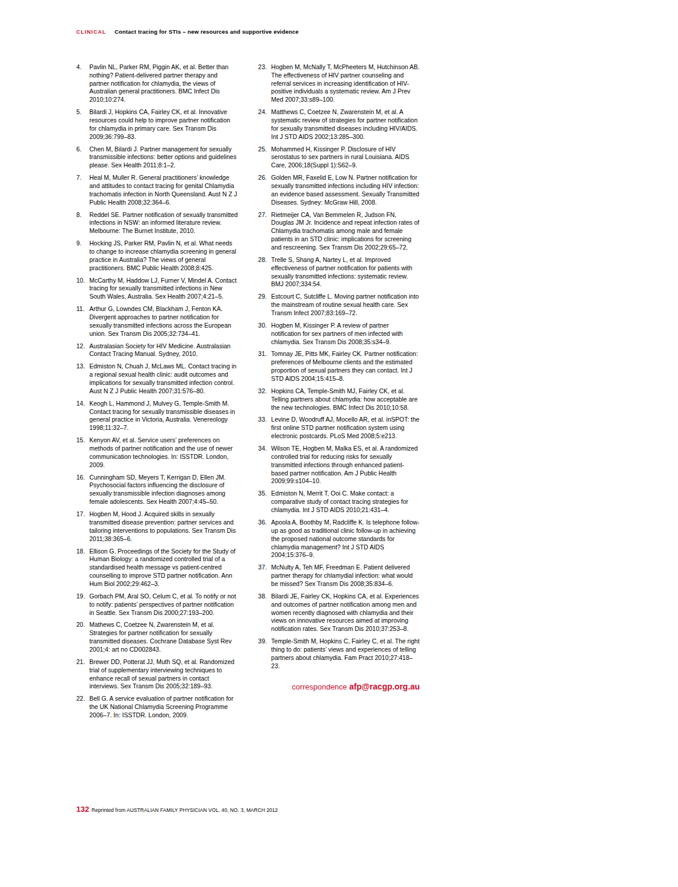CLINICAL Contact tracing for STIs – new resources and supportive evidence
Pavlin NL, Parker RM, Piggin AK, et al. Better than nothing? Patient-delivered partner therapy and partner notification for chlamydia, the views of Australian general practitioners. BMC Infect Dis 2010;10:274.
Bilardi J, Hopkins CA, Fairley CK, et al. Innovative resources could help to improve partner notification for chlamydia in primary care. Sex Transm Dis 2009;36:799–83.
Chen M, Bilardi J. Partner management for sexually transmissible infections: better options and guidelines please. Sex Health 2011;8:1–2.
Heal M, Muller R. General practitioners’ knowledge and attitudes to contact tracing for genital Chlamydia trachomatis infection in North Queensland. Aust N Z J Public Health 2008;32:364–6.
Reddel SE. Partner notification of sexually transmitted infections in NSW: an informed literature review. Melbourne: The Burnet Institute, 2010.
Hocking JS, Parker RM, Pavlin N, et al. What needs to change to increase chlamydia screening in general practice in Australia? The views of general practitioners. BMC Public Health 2008;8:425.
McCarthy M, Haddow LJ, Furner V, Mindel A. Contact tracing for sexually transmitted infections in New South Wales, Australia. Sex Health 2007;4:21–5.
Arthur G, Lowndes CM, Blackham J, Fenton KA. Divergent approaches to partner notification for sexually transmitted infections across the European union. Sex Transm Dis 2005;32:734–41.
Australasian Society for HIV Medicine. Australasian Contact Tracing Manual. Sydney, 2010.
Edmiston N, Chuah J, McLaws ML. Contact tracing in a regional sexual health clinic: audit outcomes and implications for sexually transmitted infection control. Aust N Z J Public Health 2007;31:576–80.
Keogh L, Hammond J, Mulvey G, Temple-Smith M. Contact tracing for sexually transmissible diseases in general practice in Victoria, Australia. Venereology 1998;11:32–7.
Kenyon AV, et al. Service users’ preferences on methods of partner notification and the use of newer communication technologies. In: ISSTDR. London, 2009.
Cunningham SD, Meyers T, Kerrigan D, Ellen JM. Psychosocial factors influencing the disclosure of sexually transmissible infection diagnoses among female adolescents. Sex Health 2007;4:45–50.
Hogben M, Hood J. Acquired skills in sexually transmitted disease prevention: partner services and tailoring interventions to populations. Sex Transm Dis 2011;38:365–6.
Ellison G. Proceedings of the Society for the Study of Human Biology: a randomized controlled trial of a standardised health message vs patient-centred counselling to improve STD partner notification. Ann Hum Biol 2002;29:462–3.
Gorbach PM, Aral SO, Celum C, et al. To notify or not to notify: patients’ perspectives of partner notification in Seattle. Sex Transm Dis 2000;27:193–200.
Mathews C, Coetzee N, Zwarenstein M, et al. Strategies for partner notification for sexually transmitted diseases. Cochrane Database Syst Rev 2001;4: art no CD002843.
Brewer DD, Potterat JJ, Muth SQ, et al. Randomized trial of supplementary interviewing techniques to enhance recall of sexual partners in contact interviews. Sex Transm Dis 2005;32:189–93.
Bell G. A service evaluation of partner notification for the UK National Chlamydia Screening Programme 2006–7. In: ISSTDR. London, 2009.
Hogben M, McNally T, McPheeters M, Hutchinson AB. The effectiveness of HIV partner counseling and referral services in increasing identification of HIV-positive individuals a systematic review. Am J Prev Med 2007;33:s89–100.
Matthews C, Coetzee N, Zwarenstein M, et al. A systematic review of strategies for partner notification for sexually transmitted diseases including HIV/AIDS. Int J STD AIDS 2002;13:285–300.
Mohammed H, Kissinger P. Disclosure of HIV serostatus to sex partners in rural Louisiana. AIDS Care, 2006;18(Suppl 1):S62–9.
Golden MR, Faxelid E, Low N. Partner notification for sexually transmitted infections including HIV infection: an evidence based assessment. Sexually Transmitted Diseases. Sydney: McGraw Hill, 2008.
Rietmeijer CA, Van Bemmelen R, Judson FN, Douglas JM Jr. Incidence and repeat infection rates of Chlamydia trachomatis among male and female patients in an STD clinic: implications for screening and rescreening. Sex Transm Dis 2002;29:65–72.
Trelle S, Shang A, Nartey L, et al. Improved effectiveness of partner notification for patients with sexually transmitted infections: systematic review. BMJ 2007;334:54.
Estcourt C, Sutcliffe L. Moving partner notification into the mainstream of routine sexual health care. Sex Transm Infect 2007;83:169–72.
Hogben M, Kissinger P. A review of partner notification for sex partners of men infected with chlamydia. Sex Transm Dis 2008;35:s34–9.
Tomnay JE, Pitts MK, Fairley CK. Partner notification: preferences of Melbourne clients and the estimated proportion of sexual partners they can contact. Int J STD AIDS 2004;15:415–8.
Hopkins CA, Temple-Smith MJ, Fairley CK, et al. Telling partners about chlamydia: how acceptable are the new technologies. BMC Infect Dis 2010;10:58.
Levine D, Woodruff AJ, Mocello AR, et al. inSPOT: the first online STD partner notification system using electronic postcards. PLoS Med 2008;5:e213.
Wilson TE, Hogben M, Malka ES, et al. A randomized controlled trial for reducing risks for sexually transmitted infections through enhanced patient-based partner notification. Am J Public Health 2009;99:s104–10.
Edmiston N, Merrit T, Ooi C. Make contact: a comparative study of contact tracing strategies for chlamydia. Int J STD AIDS 2010;21:431–4.
Apoola A, Boothby M, Radcliffe K. Is telephone follow-up as good as traditional clinic follow-up in achieving the proposed national outcome standards for chlamydia management? Int J STD AIDS 2004;15:376–9.
McNulty A, Teh MF, Freedman E. Patient delivered partner therapy for chlamydial infection: what would be missed? Sex Transm Dis 2008;35:834–6.
Bilardi JE, Fairley CK, Hopkins CA, et al. Experiences and outcomes of partner notification among men and women recently diagnosed with chlamydia and their views on innovative resources aimed at improving notification rates. Sex Transm Dis 2010;37:253–8.
Temple-Smith M, Hopkins C, Fairley C, et al. The right thing to do: patients’ views and experiences of telling partners about chlamydia. Fam Pract 2010;27:418–23.
correspondence afp@racgp.org.au
132 Reprinted from AUSTRALIAN FAMILY PHYSICIAN VOL. 40, NO. 3, MARCH 2012